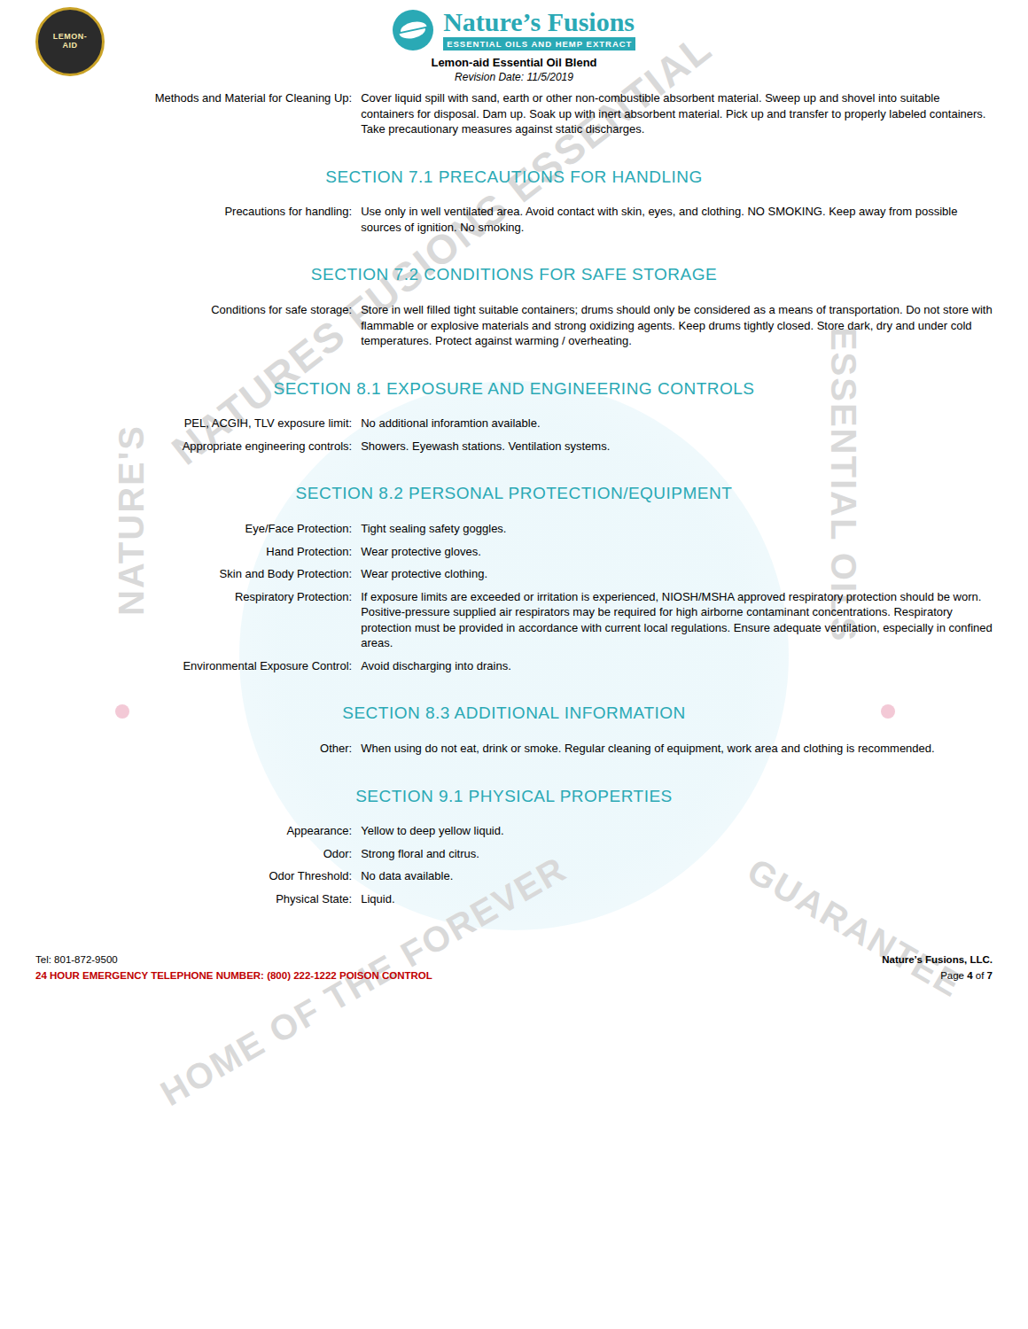NATURES FUSIONS ESSENTIAL
NATURE'S
ESSENTIAL OILS
HOME OF THE FOREVER
GUARANTEE
LEMON-
AID
Nature’s Fusions
Essential Oils and Hemp Extract
Lemon-aid Essential Oil Blend
Revision Date: 11/5/2019
| Methods and Material for Cleaning Up: | Cover liquid spill with sand, earth or other non-combustible absorbent material. Sweep up and shovel into suitable containers for disposal. Dam up. Soak up with inert absorbent material. Pick up and transfer to properly labeled containers. Take precautionary measures against static discharges. |
SECTION 7.1 PRECAUTIONS FOR HANDLING
| Precautions for handling: | Use only in well ventilated area. Avoid contact with skin, eyes, and clothing. NO SMOKING. Keep away from possible sources of ignition. No smoking. |
SECTION 7.2 CONDITIONS FOR SAFE STORAGE
| Conditions for safe storage: | Store in well filled tight suitable containers; drums should only be considered as a means of transportation. Do not store with flammable or explosive materials and strong oxidizing agents. Keep drums tightly closed. Store dark, dry and under cold temperatures. Protect against warming / overheating. |
SECTION 8.1 EXPOSURE AND ENGINEERING CONTROLS
| PEL, ACGIH, TLV exposure limit: | No additional inforamtion available. |
| Appropriate engineering controls: | Showers. Eyewash stations. Ventilation systems. |
SECTION 8.2 PERSONAL PROTECTION/EQUIPMENT
| Eye/Face Protection: | Tight sealing safety goggles. |
| Hand Protection: | Wear protective gloves. |
| Skin and Body Protection: | Wear protective clothing. |
| Respiratory Protection: | If exposure limits are exceeded or irritation is experienced, NIOSH/MSHA approved respiratory protection should be worn. Positive-pressure supplied air respirators may be required for high airborne contaminant concentrations. Respiratory protection must be provided in accordance with current local regulations. Ensure adequate ventilation, especially in confined areas. |
| Environmental Exposure Control: | Avoid discharging into drains. |
SECTION 8.3 ADDITIONAL INFORMATION
| Other: | When using do not eat, drink or smoke. Regular cleaning of equipment, work area and clothing is recommended. |
SECTION 9.1 PHYSICAL PROPERTIES
| Appearance: | Yellow to deep yellow liquid. |
| Odor: | Strong floral and citrus. |
| Odor Threshold: | No data available. |
| Physical State: | Liquid. |
Tel: 801-872-9500
24 HOUR EMERGENCY TELEPHONE NUMBER: (800) 222-1222 POISON CONTROL
Nature’s Fusions, LLC.
Page 4 of 7